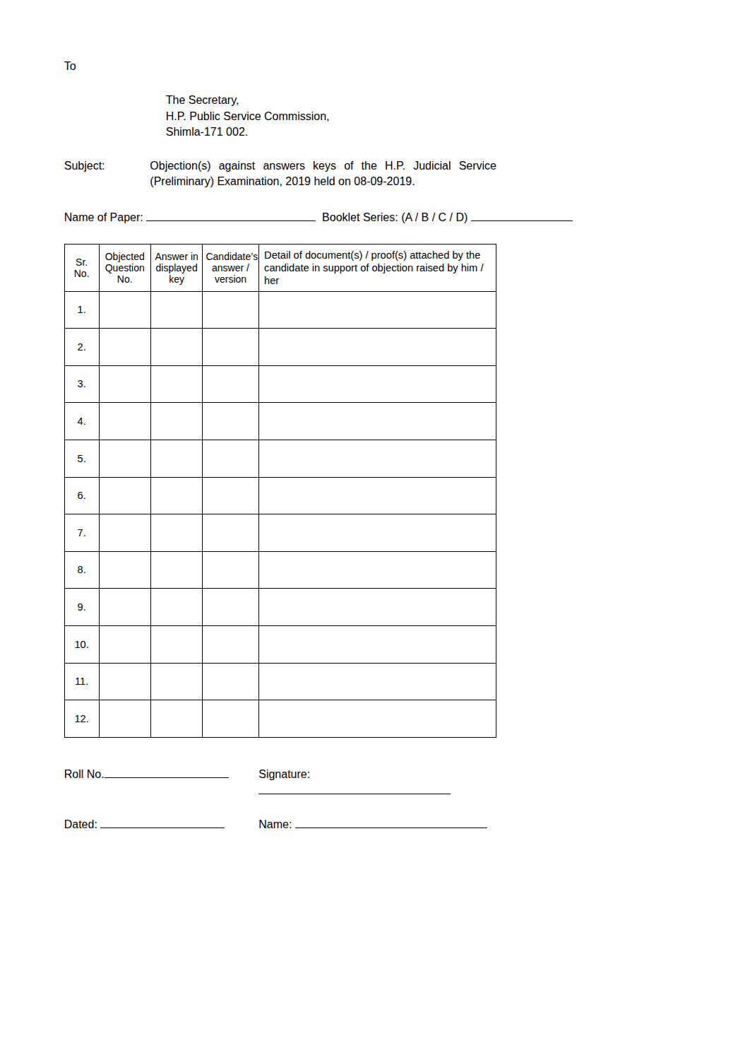To
The Secretary,
H.P. Public Service Commission,
Shimla-171 002.
Subject:
Objection(s) against answers keys of the H.P. Judicial Service (Preliminary) Examination, 2019 held on 08-09-2019.
Name of Paper: Booklet Series: (A / B / C / D)
| Sr. No. | Objected Question No. | Answer in displayed key | Candidate’s answer / version | Detail of document(s) / proof(s) attached by the candidate in support of objection raised by him / her |
| --- | --- | --- | --- | --- |
| 1. | | | | |
| 2. | | | | |
| 3. | | | | |
| 4. | | | | |
| 5. | | | | |
| 6. | | | | |
| 7. | | | | |
| 8. | | | | |
| 9. | | | | |
| 10. | | | | |
| 11. | | | | |
| 12. | | | | |
Roll No.
Signature:
Dated:
Name: